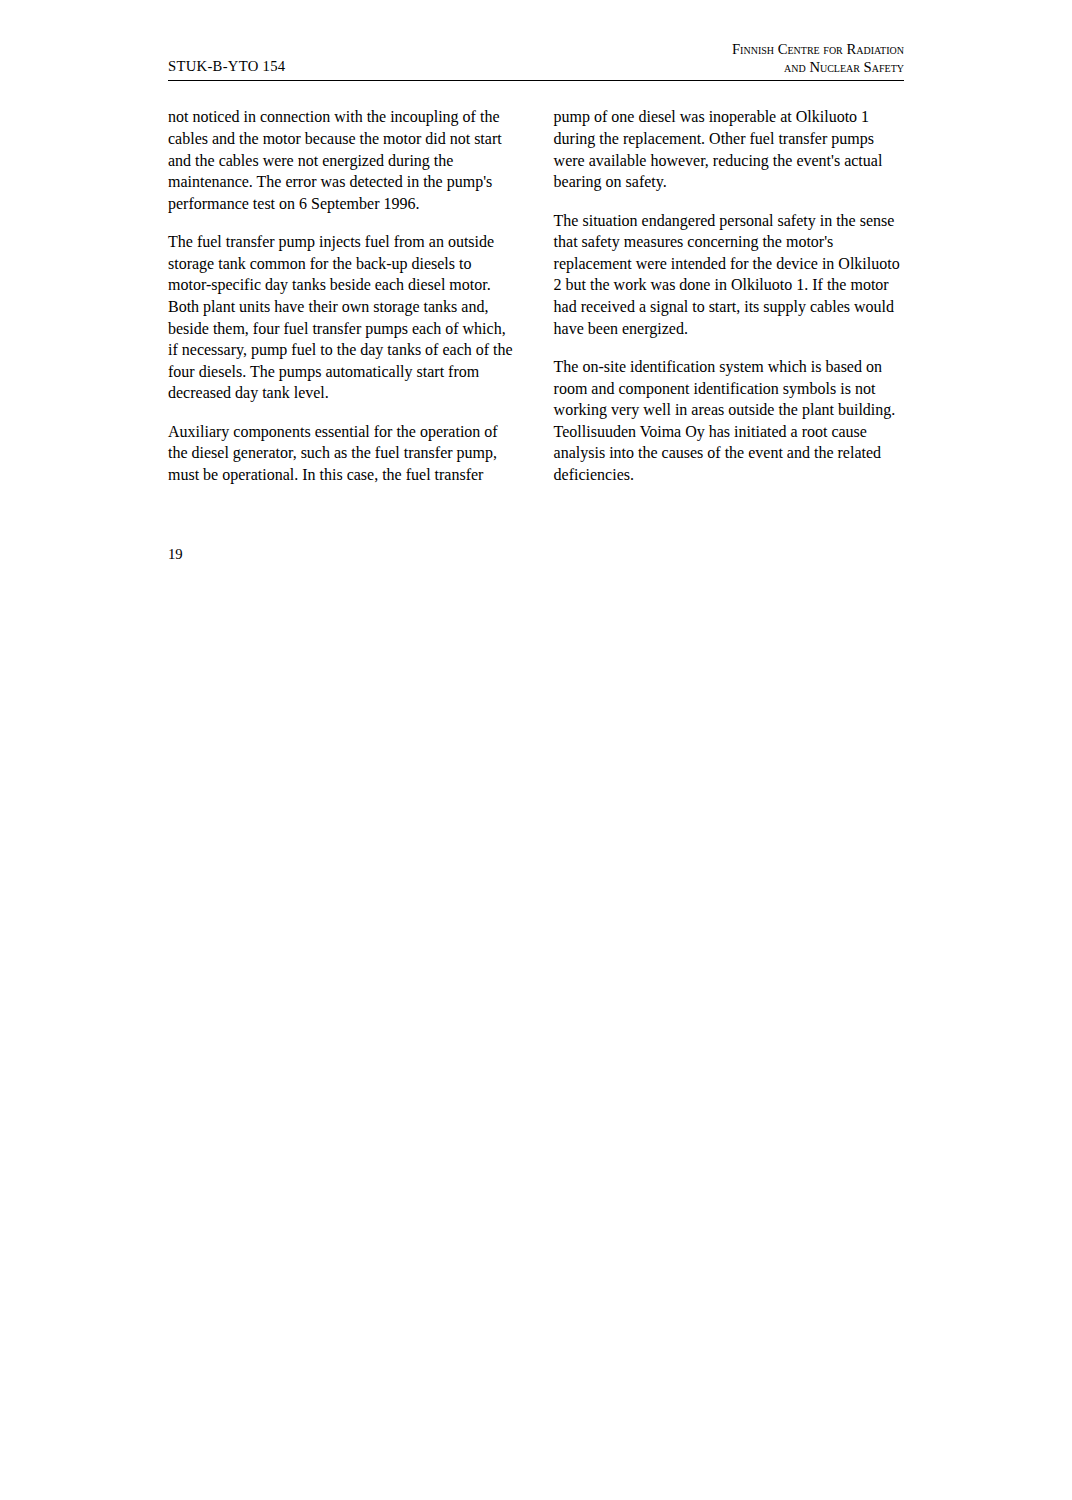STUK-B-YTO 154
Finnish Centre for Radiation
and Nuclear Safety
not noticed in connection with the incoupling of the cables and the motor because the motor did not start and the cables were not energized during the maintenance. The error was detected in the pump's performance test on 6 September 1996.
The fuel transfer pump injects fuel from an outside storage tank common for the back-up diesels to motor-specific day tanks beside each diesel motor. Both plant units have their own storage tanks and, beside them, four fuel transfer pumps each of which, if necessary, pump fuel to the day tanks of each of the four diesels. The pumps automatically start from decreased day tank level.
Auxiliary components essential for the operation of the diesel generator, such as the fuel transfer pump, must be operational. In this case, the fuel transfer pump of one diesel was inoperable at Olkiluoto 1 during the replacement. Other fuel transfer pumps were available however, reducing the event's actual bearing on safety.
The situation endangered personal safety in the sense that safety measures concerning the motor's replacement were intended for the device in Olkiluoto 2 but the work was done in Olkiluoto 1. If the motor had received a signal to start, its supply cables would have been energized.
The on-site identification system which is based on room and component identification symbols is not working very well in areas outside the plant building. Teollisuuden Voima Oy has initiated a root cause analysis into the causes of the event and the related deficiencies.
19